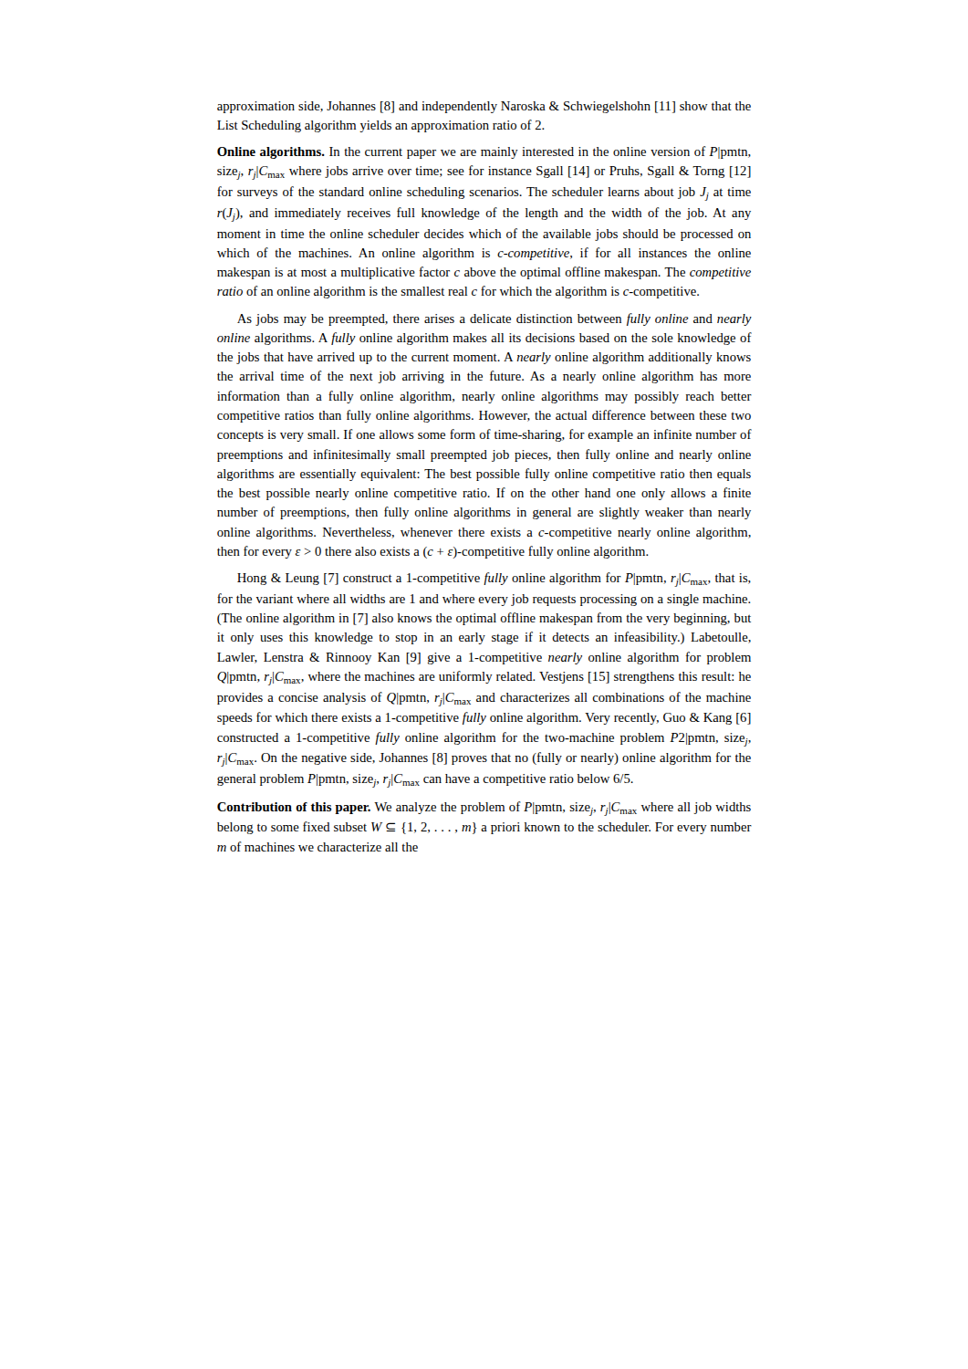approximation side, Johannes [8] and independently Naroska & Schwiegelshohn [11] show that the List Scheduling algorithm yields an approximation ratio of 2.
Online algorithms. In the current paper we are mainly interested in the online version of P|pmtn, sizej, rj|Cmax where jobs arrive over time; see for instance Sgall [14] or Pruhs, Sgall & Torng [12] for surveys of the standard online scheduling scenarios. The scheduler learns about job Jj at time r(Jj), and immediately receives full knowledge of the length and the width of the job. At any moment in time the online scheduler decides which of the available jobs should be processed on which of the machines. An online algorithm is c-competitive, if for all instances the online makespan is at most a multiplicative factor c above the optimal offline makespan. The competitive ratio of an online algorithm is the smallest real c for which the algorithm is c-competitive.
As jobs may be preempted, there arises a delicate distinction between fully online and nearly online algorithms. A fully online algorithm makes all its decisions based on the sole knowledge of the jobs that have arrived up to the current moment. A nearly online algorithm additionally knows the arrival time of the next job arriving in the future. As a nearly online algorithm has more information than a fully online algorithm, nearly online algorithms may possibly reach better competitive ratios than fully online algorithms. However, the actual difference between these two concepts is very small. If one allows some form of time-sharing, for example an infinite number of preemptions and infinitesimally small preempted job pieces, then fully online and nearly online algorithms are essentially equivalent: The best possible fully online competitive ratio then equals the best possible nearly online competitive ratio. If on the other hand one only allows a finite number of preemptions, then fully online algorithms in general are slightly weaker than nearly online algorithms. Nevertheless, whenever there exists a c-competitive nearly online algorithm, then for every ε > 0 there also exists a (c + ε)-competitive fully online algorithm.
Hong & Leung [7] construct a 1-competitive fully online algorithm for P|pmtn, rj|Cmax, that is, for the variant where all widths are 1 and where every job requests processing on a single machine. (The online algorithm in [7] also knows the optimal offline makespan from the very beginning, but it only uses this knowledge to stop in an early stage if it detects an infeasibility.) Labetoulle, Lawler, Lenstra & Rinnooy Kan [9] give a 1-competitive nearly online algorithm for problem Q|pmtn, rj|Cmax, where the machines are uniformly related. Vestjens [15] strengthens this result: he provides a concise analysis of Q|pmtn, rj|Cmax and characterizes all combinations of the machine speeds for which there exists a 1-competitive fully online algorithm. Very recently, Guo & Kang [6] constructed a 1-competitive fully online algorithm for the two-machine problem P2|pmtn, sizej, rj|Cmax. On the negative side, Johannes [8] proves that no (fully or nearly) online algorithm for the general problem P|pmtn, sizej, rj|Cmax can have a competitive ratio below 6/5.
Contribution of this paper. We analyze the problem of P|pmtn, sizej, rj|Cmax where all job widths belong to some fixed subset W ⊆ {1, 2, . . . , m} a priori known to the scheduler. For every number m of machines we characterize all the